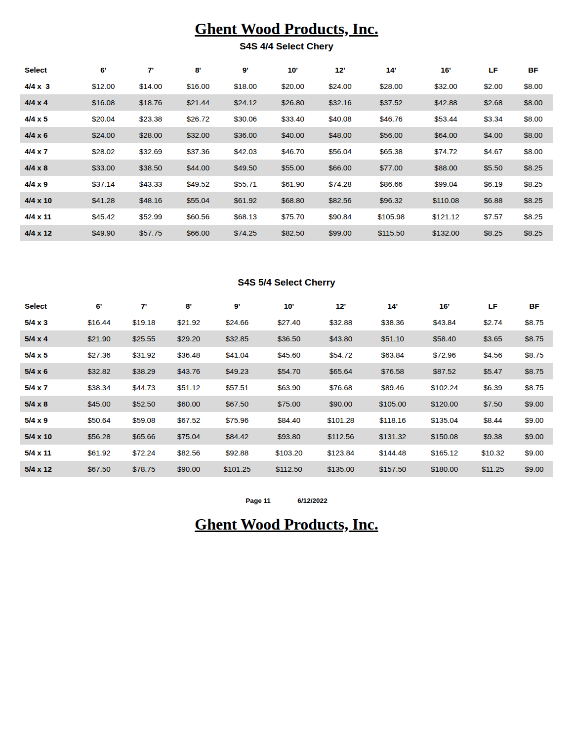Ghent Wood Products, Inc.
S4S 4/4 Select Chery
| Select | 6' | 7' | 8' | 9' | 10' | 12' | 14' | 16' | LF | BF |
| --- | --- | --- | --- | --- | --- | --- | --- | --- | --- | --- |
| 4/4 x 3 | $12.00 | $14.00 | $16.00 | $18.00 | $20.00 | $24.00 | $28.00 | $32.00 | $2.00 | $8.00 |
| 4/4 x 4 | $16.08 | $18.76 | $21.44 | $24.12 | $26.80 | $32.16 | $37.52 | $42.88 | $2.68 | $8.00 |
| 4/4 x 5 | $20.04 | $23.38 | $26.72 | $30.06 | $33.40 | $40.08 | $46.76 | $53.44 | $3.34 | $8.00 |
| 4/4 x 6 | $24.00 | $28.00 | $32.00 | $36.00 | $40.00 | $48.00 | $56.00 | $64.00 | $4.00 | $8.00 |
| 4/4 x 7 | $28.02 | $32.69 | $37.36 | $42.03 | $46.70 | $56.04 | $65.38 | $74.72 | $4.67 | $8.00 |
| 4/4 x 8 | $33.00 | $38.50 | $44.00 | $49.50 | $55.00 | $66.00 | $77.00 | $88.00 | $5.50 | $8.25 |
| 4/4 x 9 | $37.14 | $43.33 | $49.52 | $55.71 | $61.90 | $74.28 | $86.66 | $99.04 | $6.19 | $8.25 |
| 4/4 x 10 | $41.28 | $48.16 | $55.04 | $61.92 | $68.80 | $82.56 | $96.32 | $110.08 | $6.88 | $8.25 |
| 4/4 x 11 | $45.42 | $52.99 | $60.56 | $68.13 | $75.70 | $90.84 | $105.98 | $121.12 | $7.57 | $8.25 |
| 4/4 x 12 | $49.90 | $57.75 | $66.00 | $74.25 | $82.50 | $99.00 | $115.50 | $132.00 | $8.25 | $8.25 |
S4S 5/4 Select Cherry
| Select | 6' | 7' | 8' | 9' | 10' | 12' | 14' | 16' | LF | BF |
| --- | --- | --- | --- | --- | --- | --- | --- | --- | --- | --- |
| 5/4 x 3 | $16.44 | $19.18 | $21.92 | $24.66 | $27.40 | $32.88 | $38.36 | $43.84 | $2.74 | $8.75 |
| 5/4 x 4 | $21.90 | $25.55 | $29.20 | $32.85 | $36.50 | $43.80 | $51.10 | $58.40 | $3.65 | $8.75 |
| 5/4 x 5 | $27.36 | $31.92 | $36.48 | $41.04 | $45.60 | $54.72 | $63.84 | $72.96 | $4.56 | $8.75 |
| 5/4 x 6 | $32.82 | $38.29 | $43.76 | $49.23 | $54.70 | $65.64 | $76.58 | $87.52 | $5.47 | $8.75 |
| 5/4 x 7 | $38.34 | $44.73 | $51.12 | $57.51 | $63.90 | $76.68 | $89.46 | $102.24 | $6.39 | $8.75 |
| 5/4 x 8 | $45.00 | $52.50 | $60.00 | $67.50 | $75.00 | $90.00 | $105.00 | $120.00 | $7.50 | $9.00 |
| 5/4 x 9 | $50.64 | $59.08 | $67.52 | $75.96 | $84.40 | $101.28 | $118.16 | $135.04 | $8.44 | $9.00 |
| 5/4 x 10 | $56.28 | $65.66 | $75.04 | $84.42 | $93.80 | $112.56 | $131.32 | $150.08 | $9.38 | $9.00 |
| 5/4 x 11 | $61.92 | $72.24 | $82.56 | $92.88 | $103.20 | $123.84 | $144.48 | $165.12 | $10.32 | $9.00 |
| 5/4 x 12 | $67.50 | $78.75 | $90.00 | $101.25 | $112.50 | $135.00 | $157.50 | $180.00 | $11.25 | $9.00 |
Page 116/12/2022
Ghent Wood Products, Inc.